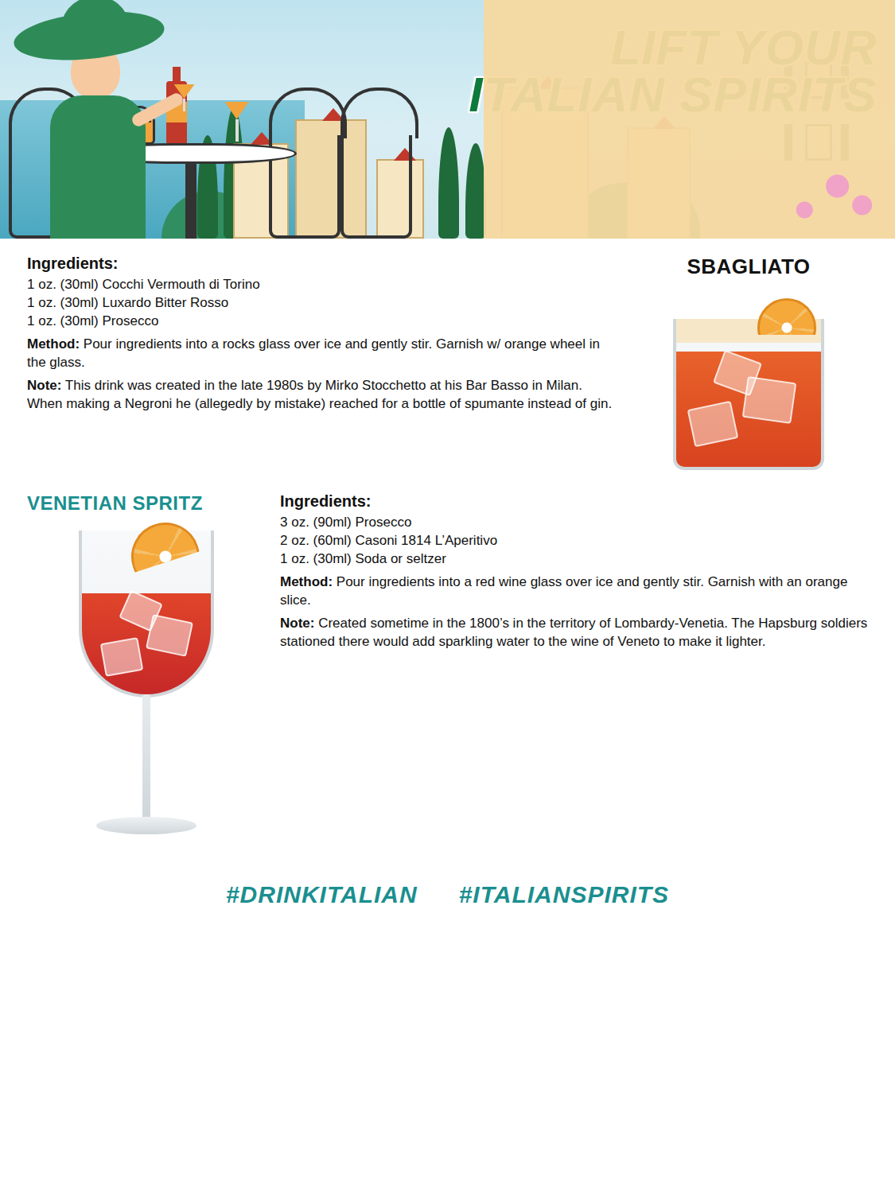LIFT YOUR ITALIAN SPIRITS
SBAGLIATO
Ingredients:
1 oz. (30ml) Cocchi Vermouth di Torino
1 oz. (30ml) Luxardo Bitter Rosso
1 oz. (30ml) Prosecco
Method: Pour ingredients into a rocks glass over ice and gently stir. Garnish w/ orange wheel in the glass.
Note: This drink was created in the late 1980s by Mirko Stocchetto at his Bar Basso in Milan. When making a Negroni he (allegedly by mistake) reached for a bottle of spumante instead of gin.
VENETIAN SPRITZ
Ingredients:
3 oz. (90ml) Prosecco
2 oz. (60ml) Casoni 1814 L’Aperitivo
1 oz. (30ml) Soda or seltzer
Method: Pour ingredients into a red wine glass over ice and gently stir. Garnish with an orange slice.
Note: Created sometime in the 1800’s in the territory of Lombardy-Venetia. The Hapsburg soldiers stationed there would add sparkling water to the wine of Veneto to make it lighter.
#DRINKITALIAN#ITALIANSPIRITS